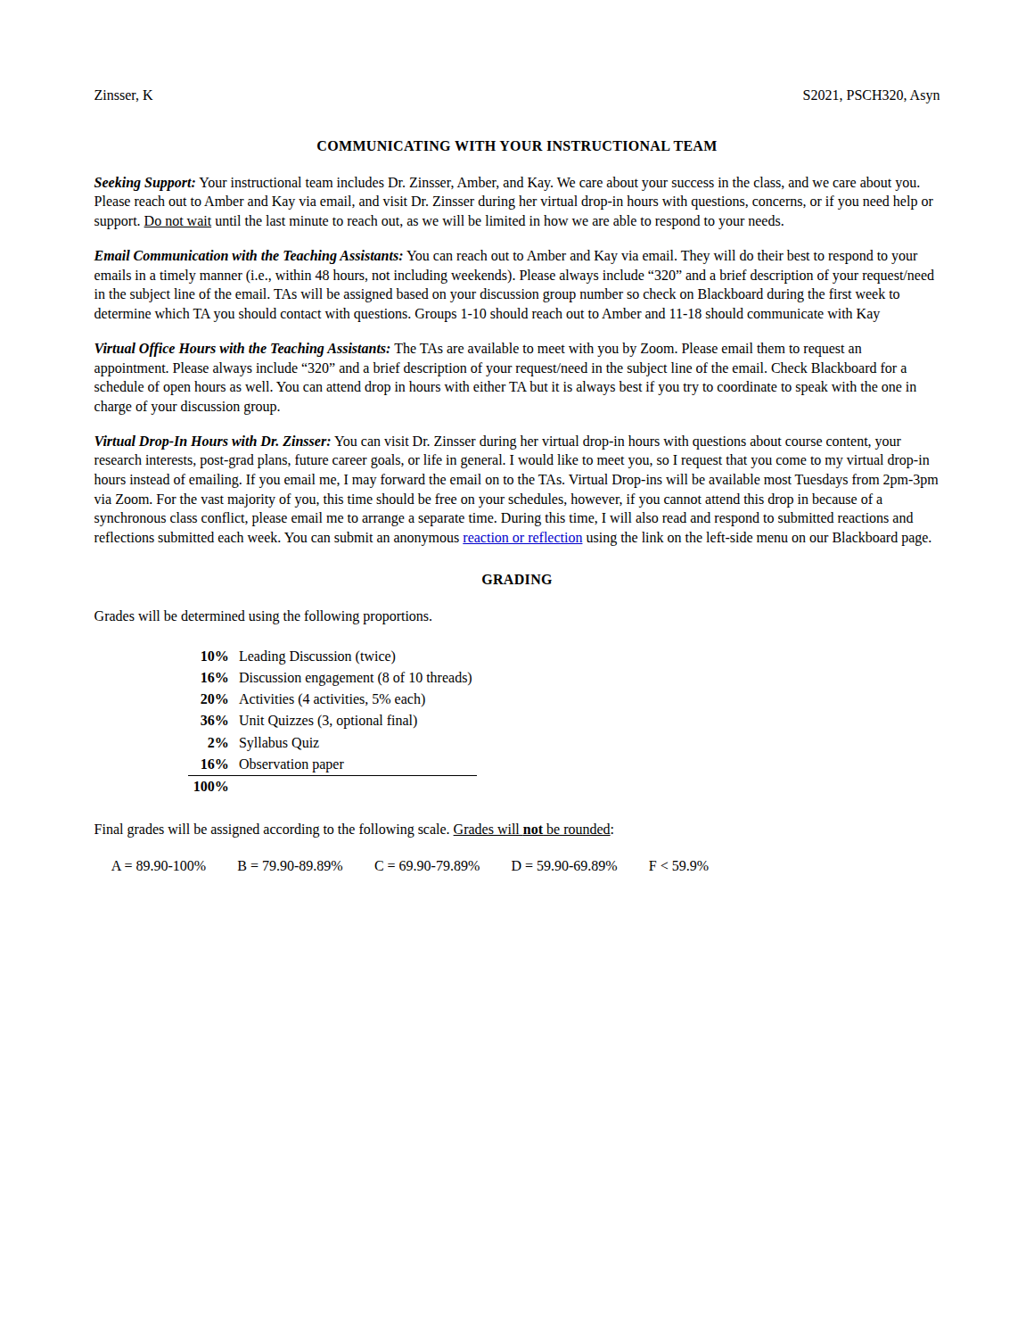Zinsser, K S2021, PSCH320, Asyn
Communicating with Your Instructional Team
Seeking Support: Your instructional team includes Dr. Zinsser, Amber, and Kay. We care about your success in the class, and we care about you. Please reach out to Amber and Kay via email, and visit Dr. Zinsser during her virtual drop-in hours with questions, concerns, or if you need help or support. Do not wait until the last minute to reach out, as we will be limited in how we are able to respond to your needs.
Email Communication with the Teaching Assistants: You can reach out to Amber and Kay via email. They will do their best to respond to your emails in a timely manner (i.e., within 48 hours, not including weekends). Please always include “320” and a brief description of your request/need in the subject line of the email. TAs will be assigned based on your discussion group number so check on Blackboard during the first week to determine which TA you should contact with questions. Groups 1-10 should reach out to Amber and 11-18 should communicate with Kay
Virtual Office Hours with the Teaching Assistants: The TAs are available to meet with you by Zoom. Please email them to request an appointment. Please always include “320” and a brief description of your request/need in the subject line of the email. Check Blackboard for a schedule of open hours as well. You can attend drop in hours with either TA but it is always best if you try to coordinate to speak with the one in charge of your discussion group.
Virtual Drop-In Hours with Dr. Zinsser: You can visit Dr. Zinsser during her virtual drop-in hours with questions about course content, your research interests, post-grad plans, future career goals, or life in general. I would like to meet you, so I request that you come to my virtual drop-in hours instead of emailing. If you email me, I may forward the email on to the TAs. Virtual Drop-ins will be available most Tuesdays from 2pm-3pm via Zoom. For the vast majority of you, this time should be free on your schedules, however, if you cannot attend this drop in because of a synchronous class conflict, please email me to arrange a separate time. During this time, I will also read and respond to submitted reactions and reflections submitted each week. You can submit an anonymous reaction or reflection using the link on the left-side menu on our Blackboard page.
Grading
Grades will be determined using the following proportions.
| 10% | Leading Discussion (twice) |
| 16% | Discussion engagement (8 of 10 threads) |
| 20% | Activities (4 activities, 5% each) |
| 36% | Unit Quizzes (3, optional final) |
| 2% | Syllabus Quiz |
| 16% | Observation paper |
| 100% | |
Final grades will be assigned according to the following scale. Grades will not be rounded:
A = 89.90-100% B = 79.90-89.89% C = 69.90-79.89% D = 59.90-69.89% F < 59.9%